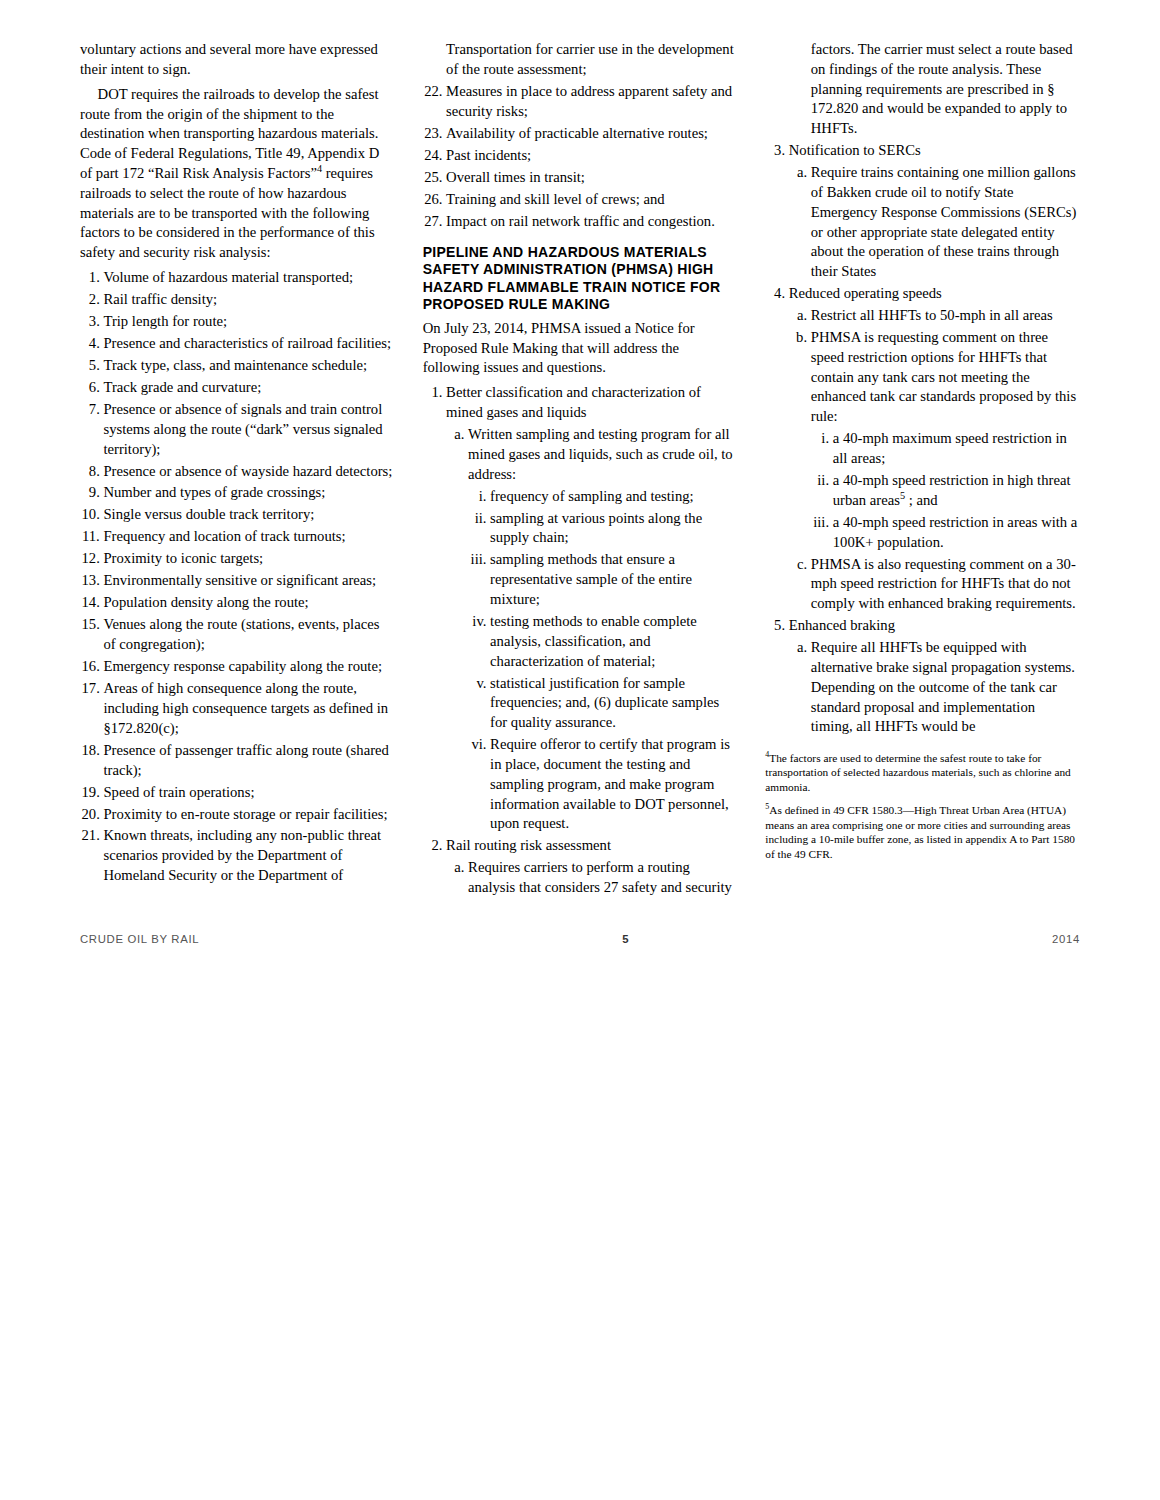voluntary actions and several more have expressed their intent to sign.
DOT requires the railroads to develop the safest route from the origin of the shipment to the destination when transporting hazardous materials. Code of Federal Regulations, Title 49, Appendix D of part 172 “Rail Risk Analysis Factors”4 requires railroads to select the route of how hazardous materials are to be transported with the following factors to be considered in the performance of this safety and security risk analysis:
Volume of hazardous material transported;
Rail traffic density;
Trip length for route;
Presence and characteristics of railroad facilities;
Track type, class, and maintenance schedule;
Track grade and curvature;
Presence or absence of signals and train control systems along the route (“dark” versus signaled territory);
Presence or absence of wayside hazard detectors;
Number and types of grade crossings;
Single versus double track territory;
Frequency and location of track turnouts;
Proximity to iconic targets;
Environmentally sensitive or significant areas;
Population density along the route;
Venues along the route (stations, events, places of congregation);
Emergency response capability along the route;
Areas of high consequence along the route, including high consequence targets as defined in §172.820(c);
Presence of passenger traffic along route (shared track);
Speed of train operations;
Proximity to en-route storage or repair facilities;
Known threats, including any non-public threat scenarios provided by the Department of Homeland Security or the Department of Transportation for carrier use in the development of the route assessment;
Measures in place to address apparent safety and security risks;
Availability of practicable alternative routes;
Past incidents;
Overall times in transit;
Training and skill level of crews; and
Impact on rail network traffic and congestion.
Pipeline and Hazardous Materials Safety Administration (PHMSA) High Hazard Flammable Train Notice for Proposed Rule Making
On July 23, 2014, PHMSA issued a Notice for Proposed Rule Making that will address the following issues and questions.
Better classification and characterization of mined gases and liquids
Written sampling and testing program for all mined gases and liquids, such as crude oil, to address:
frequency of sampling and testing;
sampling at various points along the supply chain;
sampling methods that ensure a representative sample of the entire mixture;
testing methods to enable complete analysis, classification, and characterization of material;
statistical justification for sample frequencies; and, (6) duplicate samples for quality assurance.
Require offeror to certify that program is in place, document the testing and sampling program, and make program information available to DOT personnel, upon request.
Rail routing risk assessment
Requires carriers to perform a routing analysis that considers 27 safety and security factors. The carrier must select a route based on findings of the route analysis. These planning requirements are prescribed in § 172.820 and would be expanded to apply to HHFTs.
Notification to SERCs
Require trains containing one million gallons of Bakken crude oil to notify State Emergency Response Commissions (SERCs) or other appropriate state delegated entity about the operation of these trains through their States
Reduced operating speeds
Restrict all HHFTs to 50-mph in all areas
PHMSA is requesting comment on three speed restriction options for HHFTs that contain any tank cars not meeting the enhanced tank car standards proposed by this rule:
a 40-mph maximum speed restriction in all areas;
a 40-mph speed restriction in high threat urban areas5 ; and
a 40-mph speed restriction in areas with a 100K+ population.
PHMSA is also requesting comment on a 30-mph speed restriction for HHFTs that do not comply with enhanced braking requirements.
Enhanced braking
Require all HHFTs be equipped with alternative brake signal propagation systems. Depending on the outcome of the tank car standard proposal and implementation timing, all HHFTs would be
4The factors are used to determine the safest route to take for transportation of selected hazardous materials, such as chlorine and ammonia.
5As defined in 49 CFR 1580.3—High Threat Urban Area (HTUA) means an area comprising one or more cities and surrounding areas including a 10-mile buffer zone, as listed in appendix A to Part 1580 of the 49 CFR.
Crude Oil by Rail 5 2014